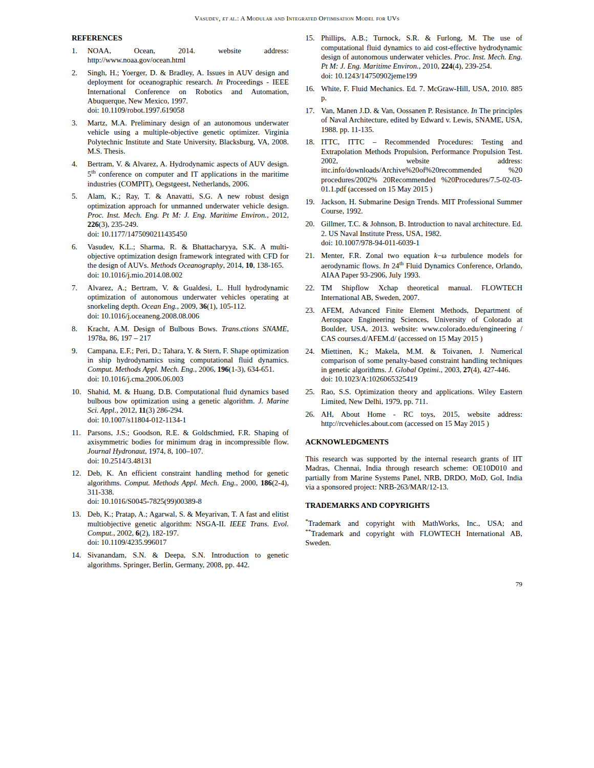Vasudev, et al.: A Modular and Integrated Optimisation Model for UVs
References
NOAA, Ocean, 2014. website address: http://www.noaa.gov/ocean.html
Singh, H.; Yoerger, D. & Bradley, A. Issues in AUV design and deployment for oceanographic research. In Proceedings - IEEE International Conference on Robotics and Automation, Abuquerque, New Mexico, 1997. doi: 10.1109/robot.1997.619058
Martz, M.A. Preliminary design of an autonomous underwater vehicle using a multiple-objective genetic optimizer. Virginia Polytechnic Institute and State University, Blacksburg, VA, 2008. M.S. Thesis.
Bertram, V. & Alvarez, A. Hydrodynamic aspects of AUV design. 5th conference on computer and IT applications in the maritime industries (COMPIT), Oegstgeest, Netherlands, 2006.
Alam, K.; Ray, T. & Anavatti, S.G. A new robust design optimization approach for unmanned underwater vehicle design. Proc. Inst. Mech. Eng. Pt M: J. Eng. Maritime Environ., 2012, 226(3), 235-249. doi: 10.1177/1475090211435450
Vasudev, K.L.; Sharma, R. & Bhattacharyya, S.K. A multi-objective optimization design framework integrated with CFD for the design of AUVs. Methods Oceanography, 2014, 10, 138-165. doi: 10.1016/j.mio.2014.08.002
Alvarez, A.; Bertram, V. & Gualdesi, L. Hull hydrodynamic optimization of autonomous underwater vehicles operating at snorkeling depth. Ocean Eng., 2009, 36(1), 105-112. doi: 10.1016/j.oceaneng.2008.08.006
Kracht, A.M. Design of Bulbous Bows. Trans.ctions SNAME, 1978a, 86, 197 – 217
Campana, E.F.; Peri, D.; Tahara, Y. & Stern, F. Shape optimization in ship hydrodynamics using computational fluid dynamics. Comput. Methods Appl. Mech. Eng., 2006, 196(1-3), 634-651. doi: 10.1016/j.cma.2006.06.003
Shahid, M. & Huang, D.B. Computational fluid dynamics based bulbous bow optimization using a genetic algorithm. J. Marine Sci. Appl., 2012, 11(3) 286-294. doi: 10.1007/s11804-012-1134-1
Parsons, J.S.; Goodson, R.E. & Goldschmied, F.R. Shaping of axisymmetric bodies for minimum drag in incompressible flow. Journal Hydronaut, 1974, 8, 100–107. doi: 10.2514/3.48131
Deb, K. An efficient constraint handling method for genetic algorithms. Comput. Methods Appl. Mech. Eng., 2000, 186(2-4), 311-338. doi: 10.1016/S0045-7825(99)00389-8
Deb, K.; Pratap, A.; Agarwal, S. & Meyarivan, T. A fast and elitist multiobjective genetic algorithm: NSGA-II. IEEE Trans. Evol. Comput., 2002, 6(2), 182-197. doi: 10.1109/4235.996017
Sivanandam, S.N. & Deepa, S.N. Introduction to genetic algorithms. Springer, Berlin, Germany, 2008, pp. 442.
Phillips, A.B.; Turnock, S.R. & Furlong, M. The use of computational fluid dynamics to aid cost-effective hydrodynamic design of autonomous underwater vehicles. Proc. Inst. Mech. Eng. Pt M: J. Eng. Maritime Environ., 2010, 224(4), 239-254. doi: 10.1243/14750902jeme199
White, F. Fluid Mechanics. Ed. 7. McGraw-Hill, USA, 2010. 885 p.
Van, Manen J.D. & Van, Oossanen P. Resistance. In The principles of Naval Architecture, edited by Edward v. Lewis, SNAME, USA, 1988. pp. 11-135.
ITTC, ITTC – Recommended Procedures: Testing and Extrapolation Methods Propulsion, Performance Propulsion Test. 2002, website address: ittc.info/downloads/Archive%20of%20recommended %20 procedures/2002% 20Recommended %20Procedures/7.5-02-03-01.1.pdf (accessed on 15 May 2015 )
Jackson, H. Submarine Design Trends. MIT Professional Summer Course, 1992.
Gillmer, T.C. & Johnson, B. Introduction to naval architecture. Ed. 2. US Naval Institute Press, USA, 1982. doi: 10.1007/978-94-011-6039-1
Menter, F.R. Zonal two equation k−ω turbulence models for aerodynamic flows. In 24th Fluid Dynamics Conference, Orlando, AIAA Paper 93-2906, July 1993.
TM Shipflow Xchap theoretical manual. FLOWTECH International AB, Sweden, 2007.
AFEM, Advanced Finite Element Methods, Department of Aerospace Engineering Sciences, University of Colorado at Boulder, USA, 2013. website: www.colorado.edu/engineering / CAS courses.d/AFEM.d/ (accessed on 15 May 2015 )
Miettinen, K.; Makela, M.M. & Toivanen, J. Numerical comparison of some penalty-based constraint handling techniques in genetic algorithms. J. Global Optimi., 2003, 27(4), 427-446. doi: 10.1023/A:1026065325419
Rao, S.S. Optimization theory and applications. Wiley Eastern Limited, New Delhi, 1979, pp. 711.
AH, About Home - RC toys, 2015, website address: http://rcvehicles.about.com (accessed on 15 May 2015 )
Acknowledgments
This research was supported by the internal research grants of IIT Madras, Chennai, India through research scheme: OE10D010 and partially from Marine Systems Panel, NRB, DRDO, MoD, GoI, India via a sponsored project: NRB-263/MAR/12-13.
Trademarks and Copyrights
*Trademark and copyright with MathWorks, Inc., USA; and **Trademark and copyright with FLOWTECH International AB, Sweden.
79